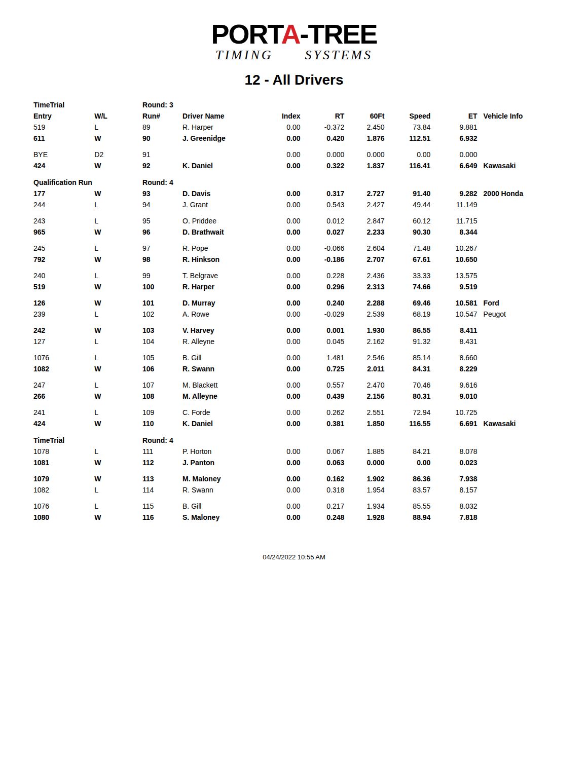PORTA-TREE
TIMING SYSTEMS
12 - All Drivers
| TimeTrial | Round: 3 | |
| Entry | W/L | Run# | Driver Name | Index | RT | 60Ft | Speed | ET | Vehicle Info |
| 519 | L | 89 | R. Harper | 0.00 | -0.372 | 2.450 | 73.84 | 9.881 | |
| 611 | W | 90 | J. Greenidge | 0.00 | 0.420 | 1.876 | 112.51 | 6.932 | |
| BYE | D2 | 91 | | 0.00 | 0.000 | 0.000 | 0.00 | 0.000 | |
| 424 | W | 92 | K. Daniel | 0.00 | 0.322 | 1.837 | 116.41 | 6.649 | Kawasaki |
| Qualification Run | Round: 4 | |
| 177 | W | 93 | D. Davis | 0.00 | 0.317 | 2.727 | 91.40 | 9.282 | 2000 Honda |
| 244 | L | 94 | J. Grant | 0.00 | 0.543 | 2.427 | 49.44 | 11.149 | |
| 243 | L | 95 | O. Priddee | 0.00 | 0.012 | 2.847 | 60.12 | 11.715 | |
| 965 | W | 96 | D. Brathwait | 0.00 | 0.027 | 2.233 | 90.30 | 8.344 | |
| 245 | L | 97 | R. Pope | 0.00 | -0.066 | 2.604 | 71.48 | 10.267 | |
| 792 | W | 98 | R. Hinkson | 0.00 | -0.186 | 2.707 | 67.61 | 10.650 | |
| 240 | L | 99 | T. Belgrave | 0.00 | 0.228 | 2.436 | 33.33 | 13.575 | |
| 519 | W | 100 | R. Harper | 0.00 | 0.296 | 2.313 | 74.66 | 9.519 | |
| 126 | W | 101 | D. Murray | 0.00 | 0.240 | 2.288 | 69.46 | 10.581 | Ford |
| 239 | L | 102 | A. Rowe | 0.00 | -0.029 | 2.539 | 68.19 | 10.547 | Peugot |
| 242 | W | 103 | V. Harvey | 0.00 | 0.001 | 1.930 | 86.55 | 8.411 | |
| 127 | L | 104 | R. Alleyne | 0.00 | 0.045 | 2.162 | 91.32 | 8.431 | |
| 1076 | L | 105 | B. Gill | 0.00 | 1.481 | 2.546 | 85.14 | 8.660 | |
| 1082 | W | 106 | R. Swann | 0.00 | 0.725 | 2.011 | 84.31 | 8.229 | |
| 247 | L | 107 | M. Blackett | 0.00 | 0.557 | 2.470 | 70.46 | 9.616 | |
| 266 | W | 108 | M. Alleyne | 0.00 | 0.439 | 2.156 | 80.31 | 9.010 | |
| 241 | L | 109 | C. Forde | 0.00 | 0.262 | 2.551 | 72.94 | 10.725 | |
| 424 | W | 110 | K. Daniel | 0.00 | 0.381 | 1.850 | 116.55 | 6.691 | Kawasaki |
| TimeTrial | Round: 4 | |
| 1078 | L | 111 | P. Horton | 0.00 | 0.067 | 1.885 | 84.21 | 8.078 | |
| 1081 | W | 112 | J. Panton | 0.00 | 0.063 | 0.000 | 0.00 | 0.023 | |
| 1079 | W | 113 | M. Maloney | 0.00 | 0.162 | 1.902 | 86.36 | 7.938 | |
| 1082 | L | 114 | R. Swann | 0.00 | 0.318 | 1.954 | 83.57 | 8.157 | |
| 1076 | L | 115 | B. Gill | 0.00 | 0.217 | 1.934 | 85.55 | 8.032 | |
| 1080 | W | 116 | S. Maloney | 0.00 | 0.248 | 1.928 | 88.94 | 7.818 | |
04/24/2022 10:55 AM